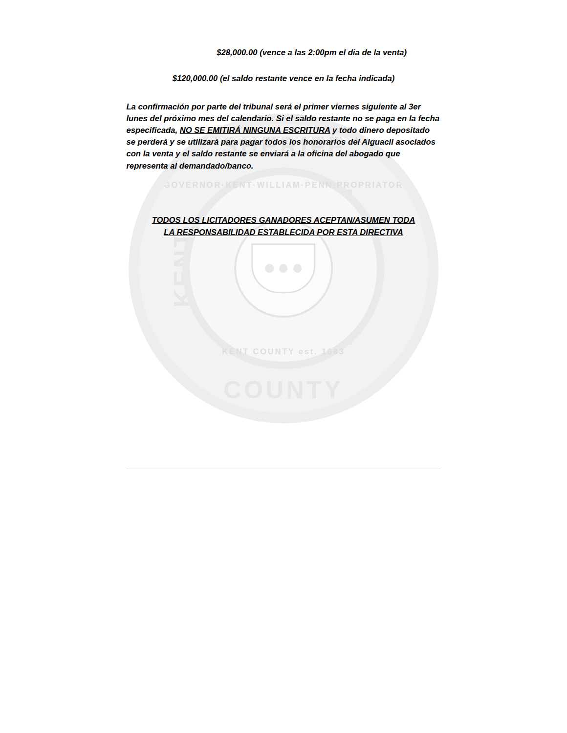SHERIFF COUNTY KENT DELAWARE
GOVERNOR·KENT·WILLIAM·PENN·PROPRIATOR KENT COUNTY est. 1683
$28,000.00 (vence a las 2:00pm el dia de la venta)
$120,000.00 (el saldo restante vence en la fecha indicada)
La confirmación por parte del tribunal será el primer viernes siguiente al 3er lunes del próximo mes del calendario. Si el saldo restante no se paga en la fecha especificada, NO SE EMITIRÁ NINGUNA ESCRITURA y todo dinero depositado se perderá y se utilizará para pagar todos los honorarios del Alguacil asociados con la venta y el saldo restante se enviará a la oficina del abogado que representa al demandado/banco.
TODOS LOS LICITADORES GANADORES ACEPTAN/ASUMEN TODA LA RESPONSABILIDAD ESTABLECIDA POR ESTA DIRECTIVA